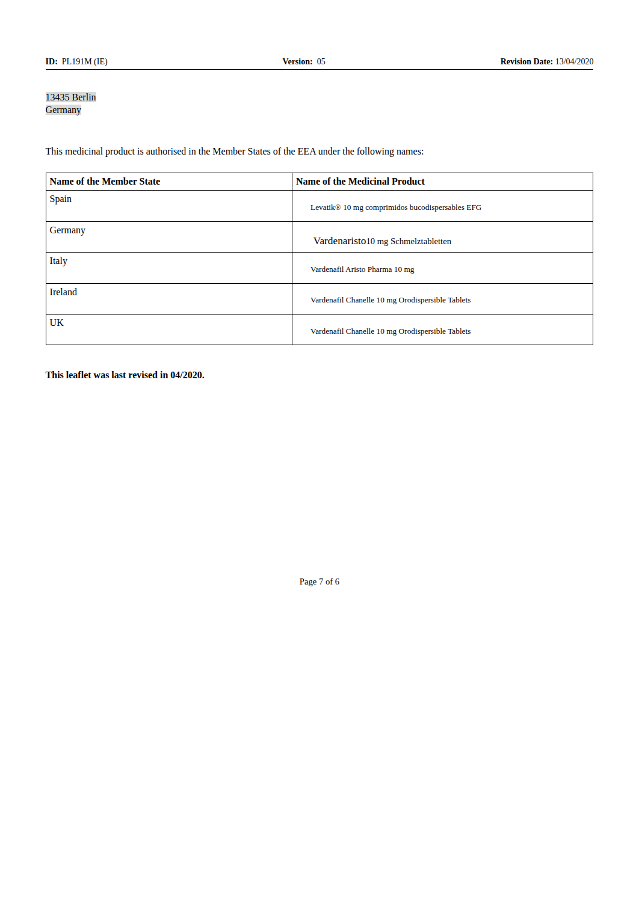ID: PL191M (IE)
Version: 05
Revision Date: 13/04/2020
13435 Berlin
Germany
This medicinal product is authorised in the Member States of the EEA under the following names:
| Name of the Member State | Name of the Medicinal Product |
| --- | --- |
| Spain | Levatik® 10 mg comprimidos bucodispersables EFG |
| Germany | Vardenaristo 10 mg Schmelztabletten |
| Italy | Vardenafil Aristo Pharma 10 mg |
| Ireland | Vardenafil Chanelle 10 mg Orodispersible Tablets |
| UK | Vardenafil Chanelle 10 mg Orodispersible Tablets |
This leaflet was last revised in 04/2020.
Page 7 of 6